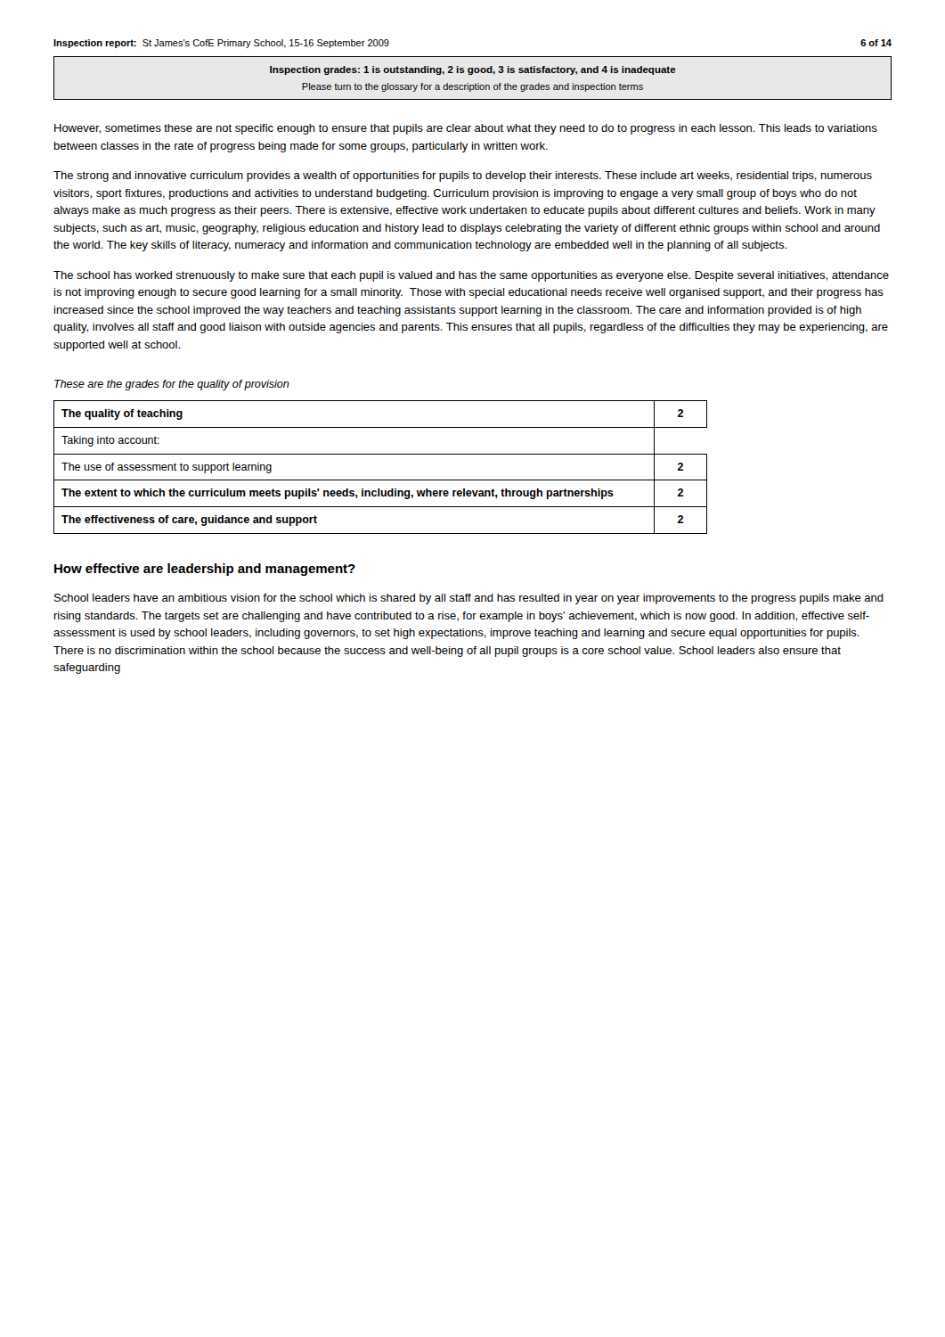Inspection report: St James's CofE Primary School, 15-16 September 2009
6 of 14
Inspection grades: 1 is outstanding, 2 is good, 3 is satisfactory, and 4 is inadequate
Please turn to the glossary for a description of the grades and inspection terms
However, sometimes these are not specific enough to ensure that pupils are clear about what they need to do to progress in each lesson. This leads to variations between classes in the rate of progress being made for some groups, particularly in written work.
The strong and innovative curriculum provides a wealth of opportunities for pupils to develop their interests. These include art weeks, residential trips, numerous visitors, sport fixtures, productions and activities to understand budgeting. Curriculum provision is improving to engage a very small group of boys who do not always make as much progress as their peers. There is extensive, effective work undertaken to educate pupils about different cultures and beliefs. Work in many subjects, such as art, music, geography, religious education and history lead to displays celebrating the variety of different ethnic groups within school and around the world. The key skills of literacy, numeracy and information and communication technology are embedded well in the planning of all subjects.
The school has worked strenuously to make sure that each pupil is valued and has the same opportunities as everyone else. Despite several initiatives, attendance is not improving enough to secure good learning for a small minority. Those with special educational needs receive well organised support, and their progress has increased since the school improved the way teachers and teaching assistants support learning in the classroom. The care and information provided is of high quality, involves all staff and good liaison with outside agencies and parents. This ensures that all pupils, regardless of the difficulties they may be experiencing, are supported well at school.
These are the grades for the quality of provision
| The quality of teaching | 2 |
| Taking into account: | |
| The use of assessment to support learning | 2 |
| The extent to which the curriculum meets pupils' needs, including, where relevant, through partnerships | 2 |
| The effectiveness of care, guidance and support | 2 |
How effective are leadership and management?
School leaders have an ambitious vision for the school which is shared by all staff and has resulted in year on year improvements to the progress pupils make and rising standards. The targets set are challenging and have contributed to a rise, for example in boys' achievement, which is now good. In addition, effective self-assessment is used by school leaders, including governors, to set high expectations, improve teaching and learning and secure equal opportunities for pupils. There is no discrimination within the school because the success and well-being of all pupil groups is a core school value. School leaders also ensure that safeguarding